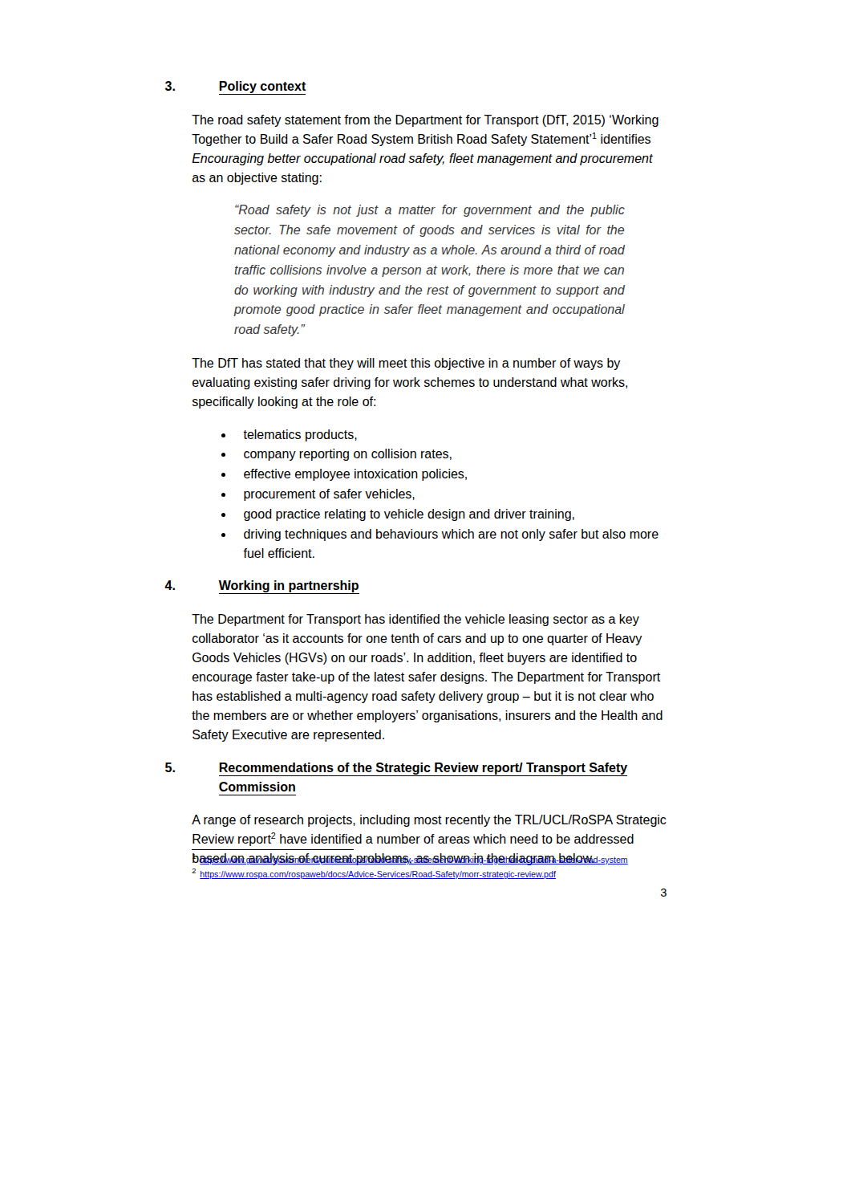3. Policy context
The road safety statement from the Department for Transport (DfT, 2015) ‘Working Together to Build a Safer Road System British Road Safety Statement’1 identifies Encouraging better occupational road safety, fleet management and procurement as an objective stating:
“Road safety is not just a matter for government and the public sector. The safe movement of goods and services is vital for the national economy and industry as a whole. As around a third of road traffic collisions involve a person at work, there is more that we can do working with industry and the rest of government to support and promote good practice in safer fleet management and occupational road safety.”
The DfT has stated that they will meet this objective in a number of ways by evaluating existing safer driving for work schemes to understand what works, specifically looking at the role of:
telematics products,
company reporting on collision rates,
effective employee intoxication policies,
procurement of safer vehicles,
good practice relating to vehicle design and driver training,
driving techniques and behaviours which are not only safer but also more fuel efficient.
4. Working in partnership
The Department for Transport has identified the vehicle leasing sector as a key collaborator ‘as it accounts for one tenth of cars and up to one quarter of Heavy Goods Vehicles (HGVs) on our roads’. In addition, fleet buyers are identified to encourage faster take-up of the latest safer designs. The Department for Transport has established a multi-agency road safety delivery group – but it is not clear who the members are or whether employers’ organisations, insurers and the Health and Safety Executive are represented.
5. Recommendations of the Strategic Review report/ Transport Safety Commission
A range of research projects, including most recently the TRL/UCL/RoSPA Strategic Review report2 have identified a number of areas which need to be addressed based on analysis of current problems, as shown in the diagram below.
1 https://www.gov.uk/government/publications/road-safety-statement-working-together-to-build-a-safer-road-system
2 https://www.rospa.com/rospaweb/docs/Advice-Services/Road-Safety/morr-strategic-review.pdf
3